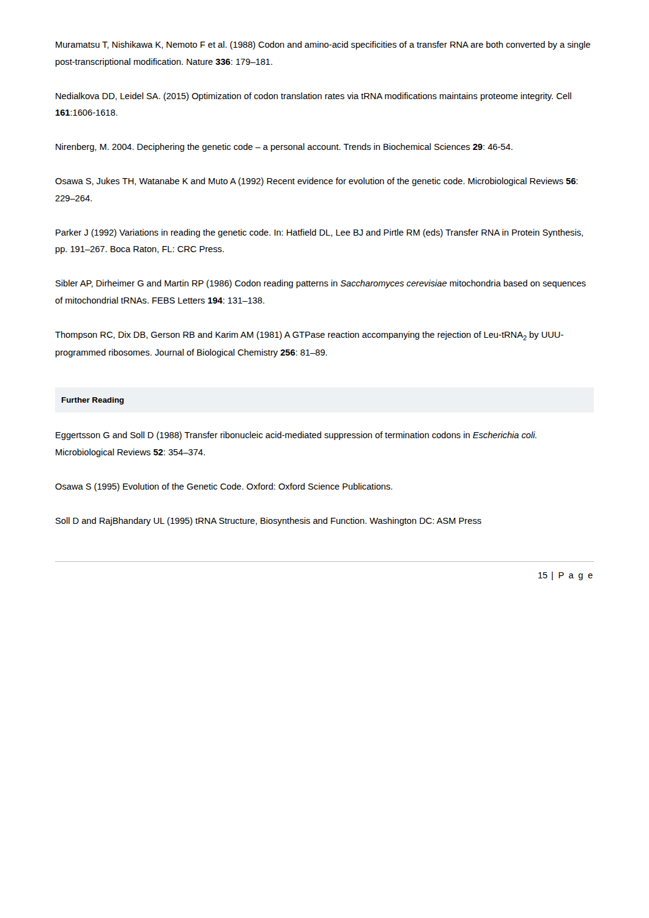Muramatsu T, Nishikawa K, Nemoto F et al. (1988) Codon and amino-acid specificities of a transfer RNA are both converted by a single post-transcriptional modification. Nature 336: 179–181.
Nedialkova DD, Leidel SA. (2015) Optimization of codon translation rates via tRNA modifications maintains proteome integrity. Cell 161:1606-1618.
Nirenberg, M. 2004. Deciphering the genetic code – a personal account. Trends in Biochemical Sciences 29: 46-54.
Osawa S, Jukes TH, Watanabe K and Muto A (1992) Recent evidence for evolution of the genetic code. Microbiological Reviews 56: 229–264.
Parker J (1992) Variations in reading the genetic code. In: Hatfield DL, Lee BJ and Pirtle RM (eds) Transfer RNA in Protein Synthesis, pp. 191–267. Boca Raton, FL: CRC Press.
Sibler AP, Dirheimer G and Martin RP (1986) Codon reading patterns in Saccharomyces cerevisiae mitochondria based on sequences of mitochondrial tRNAs. FEBS Letters 194: 131–138.
Thompson RC, Dix DB, Gerson RB and Karim AM (1981) A GTPase reaction accompanying the rejection of Leu-tRNA2 by UUU-programmed ribosomes. Journal of Biological Chemistry 256: 81–89.
Further Reading
Eggertsson G and Soll D (1988) Transfer ribonucleic acid-mediated suppression of termination codons in Escherichia coli. Microbiological Reviews 52: 354–374.
Osawa S (1995) Evolution of the Genetic Code. Oxford: Oxford Science Publications.
Soll D and RajBhandary UL (1995) tRNA Structure, Biosynthesis and Function. Washington DC: ASM Press
15 | P a g e